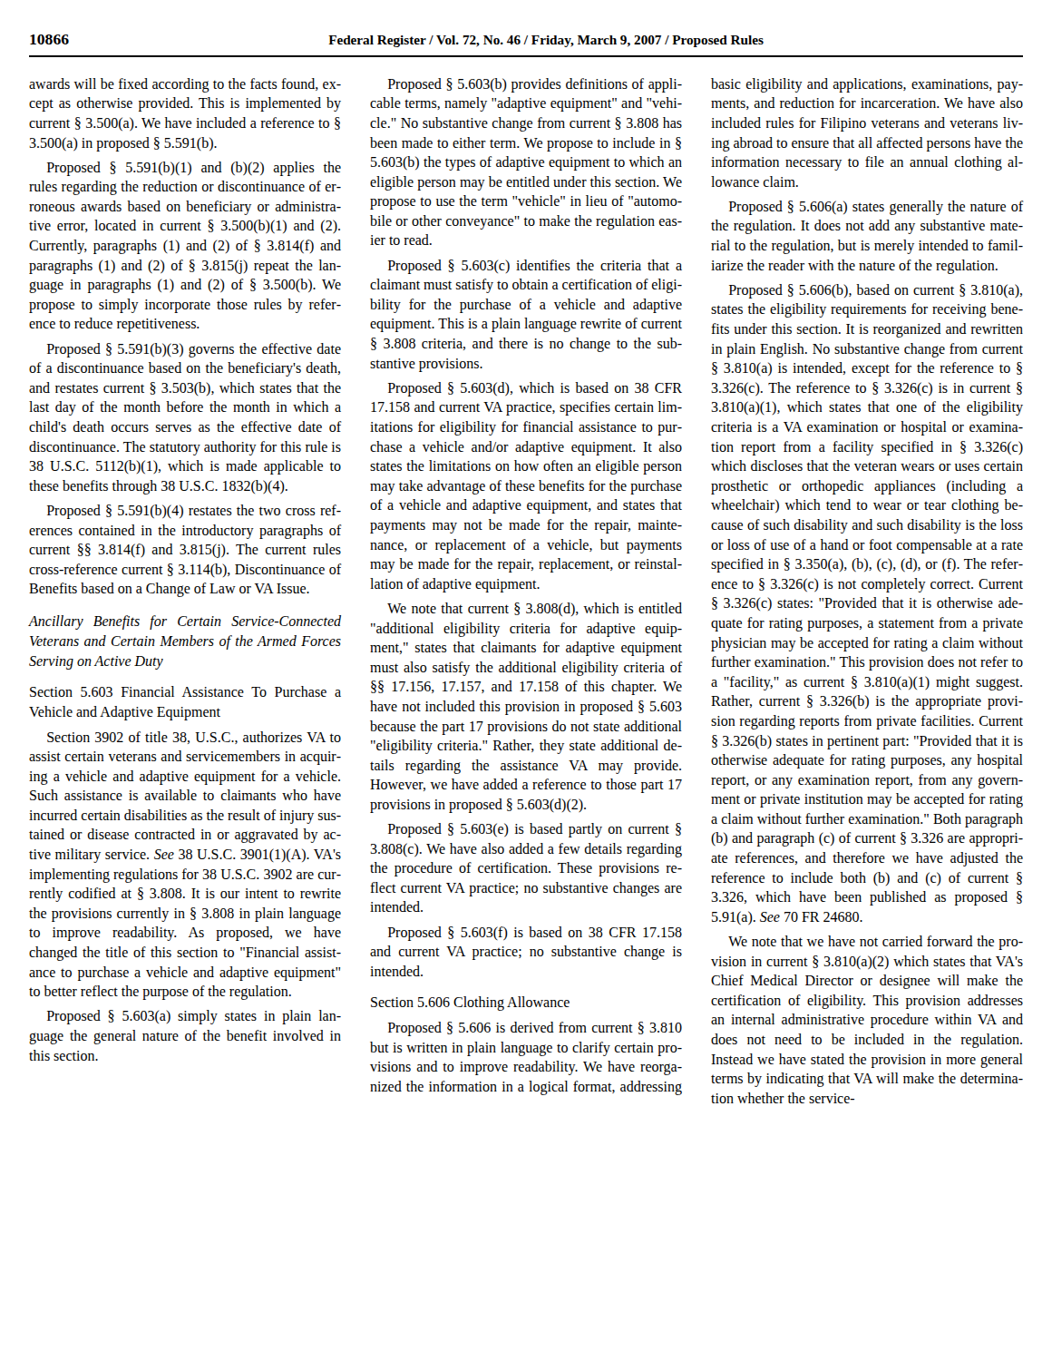10866 Federal Register / Vol. 72, No. 46 / Friday, March 9, 2007 / Proposed Rules
awards will be fixed according to the facts found, except as otherwise provided. This is implemented by current § 3.500(a). We have included a reference to § 3.500(a) in proposed § 5.591(b).
Proposed § 5.591(b)(1) and (b)(2) applies the rules regarding the reduction or discontinuance of erroneous awards based on beneficiary or administrative error, located in current § 3.500(b)(1) and (2). Currently, paragraphs (1) and (2) of § 3.814(f) and paragraphs (1) and (2) of § 3.815(j) repeat the language in paragraphs (1) and (2) of § 3.500(b). We propose to simply incorporate those rules by reference to reduce repetitiveness.
Proposed § 5.591(b)(3) governs the effective date of a discontinuance based on the beneficiary's death, and restates current § 3.503(b), which states that the last day of the month before the month in which a child's death occurs serves as the effective date of discontinuance. The statutory authority for this rule is 38 U.S.C. 5112(b)(1), which is made applicable to these benefits through 38 U.S.C. 1832(b)(4).
Proposed § 5.591(b)(4) restates the two cross references contained in the introductory paragraphs of current §§ 3.814(f) and 3.815(j). The current rules cross-reference current § 3.114(b), Discontinuance of Benefits based on a Change of Law or VA Issue.
Ancillary Benefits for Certain Service-Connected Veterans and Certain Members of the Armed Forces Serving on Active Duty
Section 5.603 Financial Assistance To Purchase a Vehicle and Adaptive Equipment
Section 3902 of title 38, U.S.C., authorizes VA to assist certain veterans and servicemembers in acquiring a vehicle and adaptive equipment for a vehicle. Such assistance is available to claimants who have incurred certain disabilities as the result of injury sustained or disease contracted in or aggravated by active military service. See 38 U.S.C. 3901(1)(A). VA's implementing regulations for 38 U.S.C. 3902 are currently codified at § 3.808. It is our intent to rewrite the provisions currently in § 3.808 in plain language to improve readability. As proposed, we have changed the title of this section to "Financial assistance to purchase a vehicle and adaptive equipment" to better reflect the purpose of the regulation.
Proposed § 5.603(a) simply states in plain language the general nature of the benefit involved in this section.
Proposed § 5.603(b) provides definitions of applicable terms, namely "adaptive equipment" and "vehicle." No substantive change from current § 3.808 has been made to either term. We propose to include in § 5.603(b) the types of adaptive equipment to which an eligible person may be entitled under this section. We propose to use the term "vehicle" in lieu of "automobile or other conveyance" to make the regulation easier to read.
Proposed § 5.603(c) identifies the criteria that a claimant must satisfy to obtain a certification of eligibility for the purchase of a vehicle and adaptive equipment. This is a plain language rewrite of current § 3.808 criteria, and there is no change to the substantive provisions.
Proposed § 5.603(d), which is based on 38 CFR 17.158 and current VA practice, specifies certain limitations for eligibility for financial assistance to purchase a vehicle and/or adaptive equipment. It also states the limitations on how often an eligible person may take advantage of these benefits for the purchase of a vehicle and adaptive equipment, and states that payments may not be made for the repair, maintenance, or replacement of a vehicle, but payments may be made for the repair, replacement, or reinstallation of adaptive equipment.
We note that current § 3.808(d), which is entitled "additional eligibility criteria for adaptive equipment," states that claimants for adaptive equipment must also satisfy the additional eligibility criteria of §§ 17.156, 17.157, and 17.158 of this chapter. We have not included this provision in proposed § 5.603 because the part 17 provisions do not state additional "eligibility criteria." Rather, they state additional details regarding the assistance VA may provide. However, we have added a reference to those part 17 provisions in proposed § 5.603(d)(2).
Proposed § 5.603(e) is based partly on current § 3.808(c). We have also added a few details regarding the procedure of certification. These provisions reflect current VA practice; no substantive changes are intended.
Proposed § 5.603(f) is based on 38 CFR 17.158 and current VA practice; no substantive change is intended.
Section 5.606 Clothing Allowance
Proposed § 5.606 is derived from current § 3.810 but is written in plain language to clarify certain provisions and to improve readability. We have reorganized the information in a logical format, addressing basic eligibility and applications, examinations, payments, and reduction for incarceration. We have also included rules for Filipino veterans and veterans living abroad to ensure that all affected persons have the information necessary to file an annual clothing allowance claim.
Proposed § 5.606(a) states generally the nature of the regulation. It does not add any substantive material to the regulation, but is merely intended to familiarize the reader with the nature of the regulation.
Proposed § 5.606(b), based on current § 3.810(a), states the eligibility requirements for receiving benefits under this section. It is reorganized and rewritten in plain English. No substantive change from current § 3.810(a) is intended, except for the reference to § 3.326(c). The reference to § 3.326(c) is in current § 3.810(a)(1), which states that one of the eligibility criteria is a VA examination or hospital or examination report from a facility specified in § 3.326(c) which discloses that the veteran wears or uses certain prosthetic or orthopedic appliances (including a wheelchair) which tend to wear or tear clothing because of such disability and such disability is the loss or loss of use of a hand or foot compensable at a rate specified in § 3.350(a), (b), (c), (d), or (f). The reference to § 3.326(c) is not completely correct. Current § 3.326(c) states: "Provided that it is otherwise adequate for rating purposes, a statement from a private physician may be accepted for rating a claim without further examination." This provision does not refer to a "facility," as current § 3.810(a)(1) might suggest. Rather, current § 3.326(b) is the appropriate provision regarding reports from private facilities. Current § 3.326(b) states in pertinent part: "Provided that it is otherwise adequate for rating purposes, any hospital report, or any examination report, from any government or private institution may be accepted for rating a claim without further examination." Both paragraph (b) and paragraph (c) of current § 3.326 are appropriate references, and therefore we have adjusted the reference to include both (b) and (c) of current § 3.326, which have been published as proposed § 5.91(a). See 70 FR 24680.
We note that we have not carried forward the provision in current § 3.810(a)(2) which states that VA's Chief Medical Director or designee will make the certification of eligibility. This provision addresses an internal administrative procedure within VA and does not need to be included in the regulation. Instead we have stated the provision in more general terms by indicating that VA will make the determination whether the service-